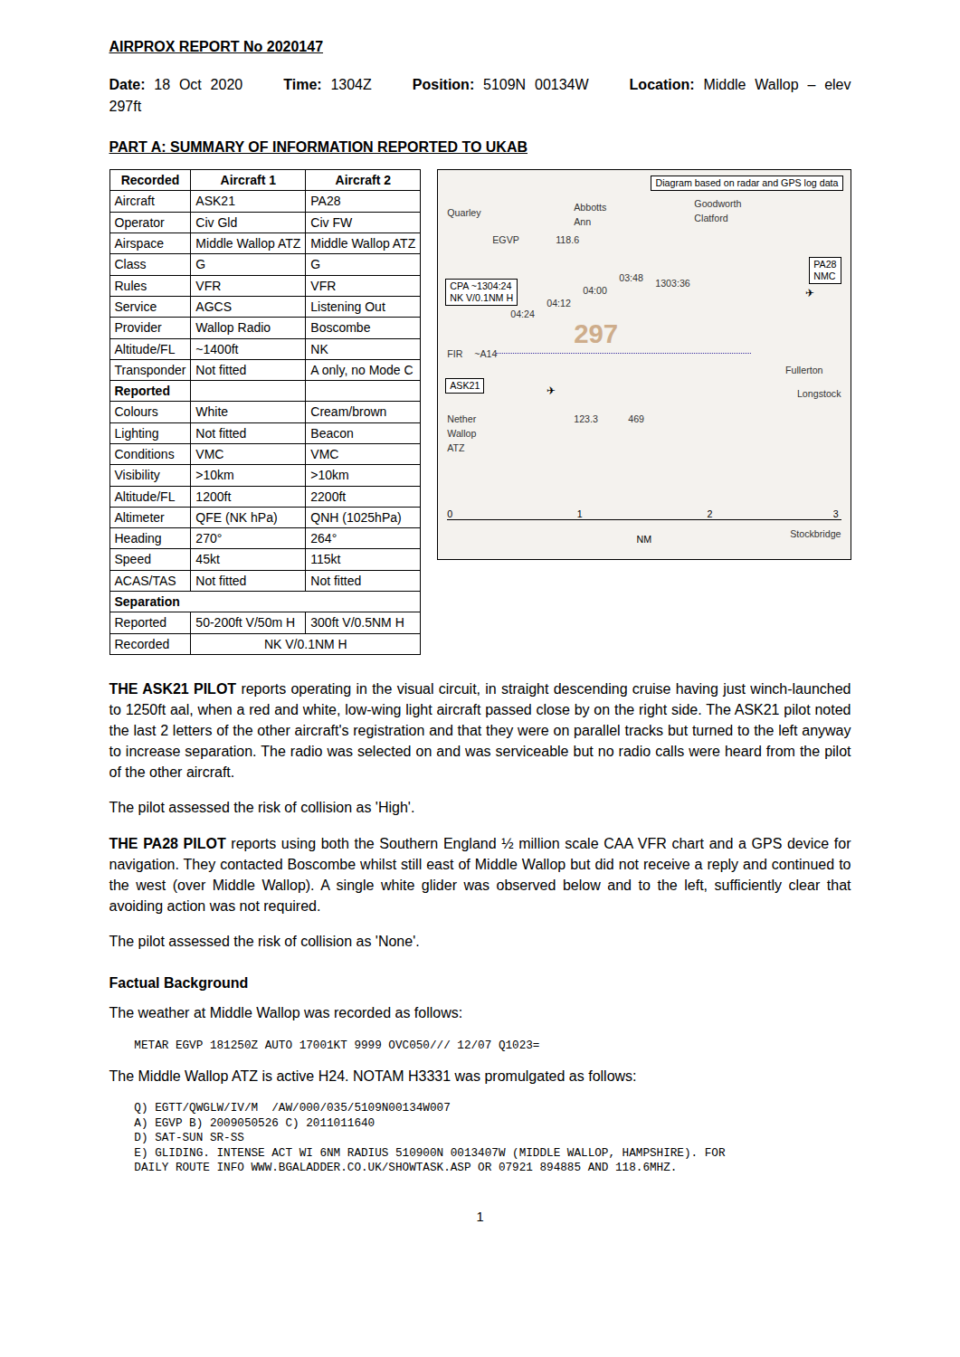AIRPROX REPORT No 2020147
Date: 18 Oct 2020 Time: 1304Z Position: 5109N 00134W Location: Middle Wallop – elev 297ft
PART A: SUMMARY OF INFORMATION REPORTED TO UKAB
| Recorded | Aircraft 1 | Aircraft 2 |
| --- | --- | --- |
| Aircraft | ASK21 | PA28 |
| Operator | Civ Gld | Civ FW |
| Airspace | Middle Wallop ATZ | Middle Wallop ATZ |
| Class | G | G |
| Rules | VFR | VFR |
| Service | AGCS | Listening Out |
| Provider | Wallop Radio | Boscombe |
| Altitude/FL | ~1400ft | NK |
| Transponder | Not fitted | A only, no Mode C |
| Reported | | |
| Colours | White | Cream/brown |
| Lighting | Not fitted | Beacon |
| Conditions | VMC | VMC |
| Visibility | >10km | >10km |
| Altitude/FL | 1200ft | 2200ft |
| Altimeter | QFE (NK hPa) | QNH (1025hPa) |
| Heading | 270° | 264° |
| Speed | 45kt | 115kt |
| ACAS/TAS | Not fitted | Not fitted |
| Separation |
| Reported | 50-200ft V/50m H | 300ft V/0.5NM H |
| Recorded | NK V/0.1NM H |
Diagram based on radar and GPS log data
Quarley
Abbotts
Ann
Goodworth
Clatford
EGVP
118.6
PA28
NMC
CPA ~1304:24
NK V/0.1NM H
03:48
04:00
1303:36
04:12
04:24
✈
297
~A14
ASK21
✈
Fullerton
Longstock
FIR
Nether
Wallop
123.3
469
ATZ
Stockbridge
0 1 2 3
NM
THE ASK21 PILOT reports operating in the visual circuit, in straight descending cruise having just winch-launched to 1250ft aal, when a red and white, low-wing light aircraft passed close by on the right side. The ASK21 pilot noted the last 2 letters of the other aircraft's registration and that they were on parallel tracks but turned to the left anyway to increase separation. The radio was selected on and was serviceable but no radio calls were heard from the pilot of the other aircraft.
The pilot assessed the risk of collision as 'High'.
THE PA28 PILOT reports using both the Southern England ½ million scale CAA VFR chart and a GPS device for navigation. They contacted Boscombe whilst still east of Middle Wallop but did not receive a reply and continued to the west (over Middle Wallop). A single white glider was observed below and to the left, sufficiently clear that avoiding action was not required.
The pilot assessed the risk of collision as 'None'.
Factual Background
The weather at Middle Wallop was recorded as follows:
METAR EGVP 181250Z AUTO 17001KT 9999 OVC050/// 12/07 Q1023=
The Middle Wallop ATZ is active H24. NOTAM H3331 was promulgated as follows:
Q) EGTT/QWGLW/IV/M  /AW/000/035/5109N00134W007
A) EGVP B) 2009050526 C) 2011011640
D) SAT-SUN SR-SS
E) GLIDING. INTENSE ACT WI 6NM RADIUS 510900N 0013407W (MIDDLE WALLOP, HAMPSHIRE). FOR
DAILY ROUTE INFO WWW.BGALADDER.CO.UK/SHOWTASK.ASP OR 07921 894885 AND 118.6MHZ.
1